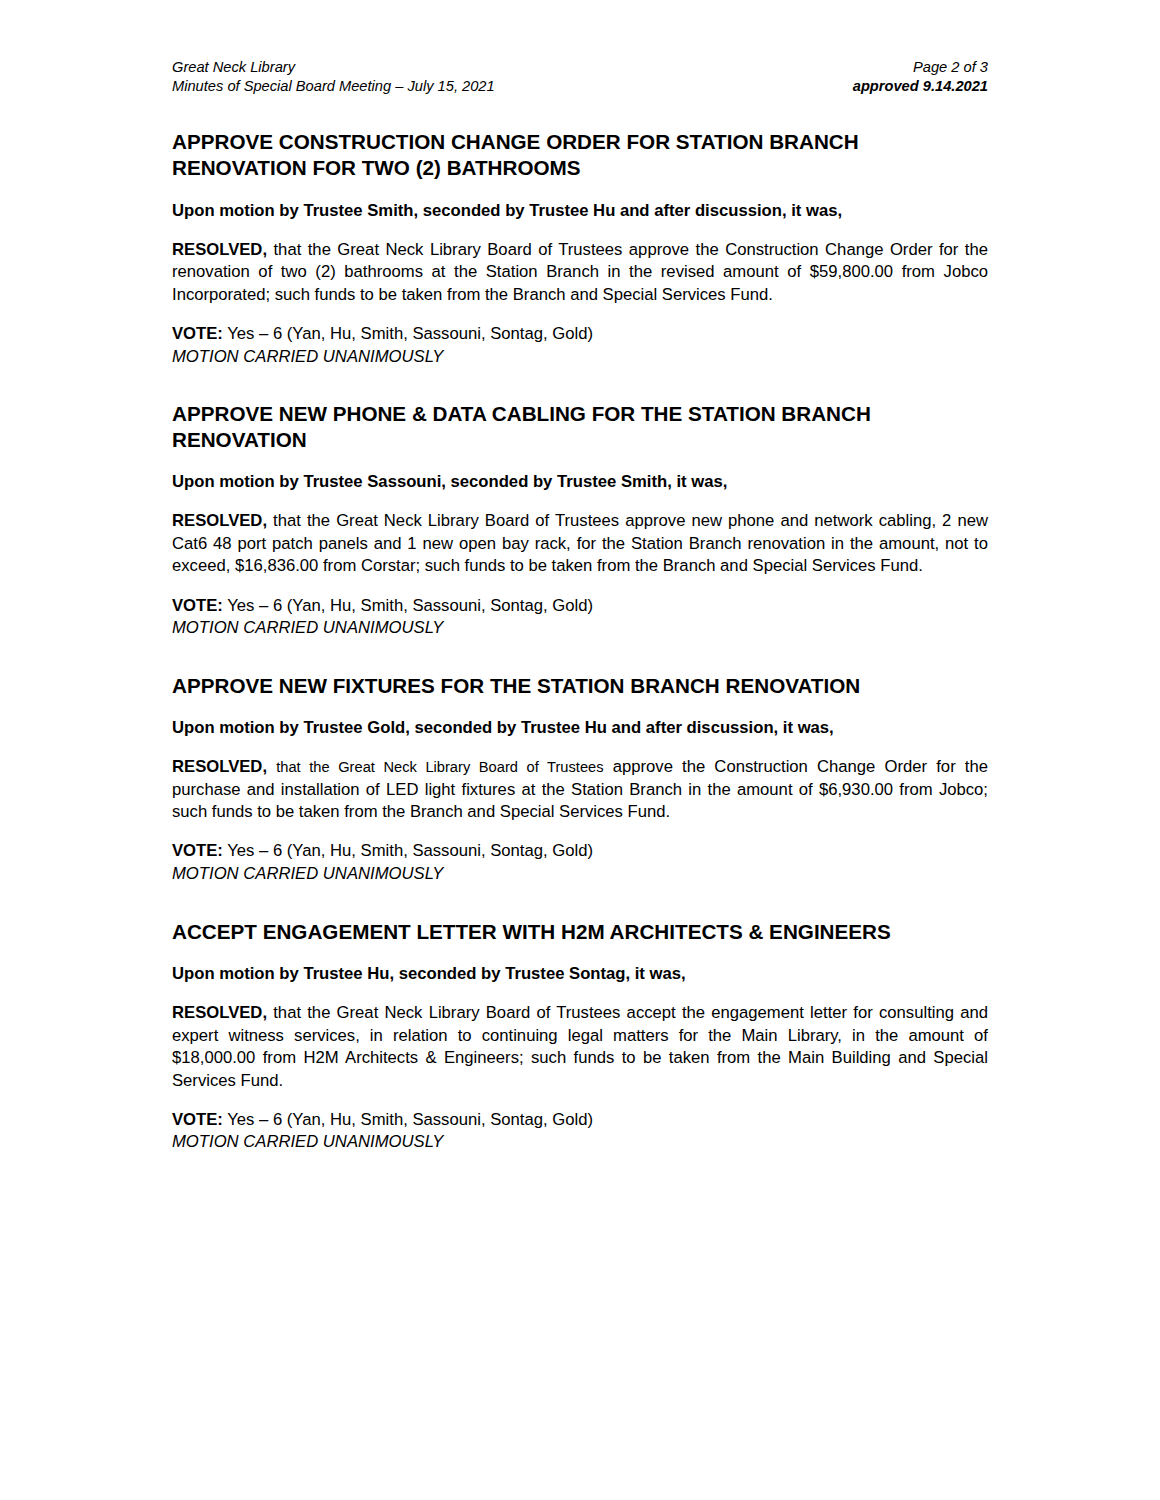Great Neck Library
Minutes of Special Board Meeting – July 15, 2021
Page 2 of 3
approved 9.14.2021
APPROVE CONSTRUCTION CHANGE ORDER FOR STATION BRANCH RENOVATION FOR TWO (2) BATHROOMS
Upon motion by Trustee Smith, seconded by Trustee Hu and after discussion, it was,
RESOLVED, that the Great Neck Library Board of Trustees approve the Construction Change Order for the renovation of two (2) bathrooms at the Station Branch in the revised amount of $59,800.00 from Jobco Incorporated; such funds to be taken from the Branch and Special Services Fund.
VOTE: Yes – 6 (Yan, Hu, Smith, Sassouni, Sontag, Gold)
MOTION CARRIED UNANIMOUSLY
APPROVE NEW PHONE & DATA CABLING FOR THE STATION BRANCH RENOVATION
Upon motion by Trustee Sassouni, seconded by Trustee Smith, it was,
RESOLVED, that the Great Neck Library Board of Trustees approve new phone and network cabling, 2 new Cat6 48 port patch panels and 1 new open bay rack, for the Station Branch renovation in the amount, not to exceed, $16,836.00 from Corstar; such funds to be taken from the Branch and Special Services Fund.
VOTE: Yes – 6 (Yan, Hu, Smith, Sassouni, Sontag, Gold)
MOTION CARRIED UNANIMOUSLY
APPROVE NEW FIXTURES FOR THE STATION BRANCH RENOVATION
Upon motion by Trustee Gold, seconded by Trustee Hu and after discussion, it was,
RESOLVED, that the Great Neck Library Board of Trustees approve the Construction Change Order for the purchase and installation of LED light fixtures at the Station Branch in the amount of $6,930.00 from Jobco; such funds to be taken from the Branch and Special Services Fund.
VOTE: Yes – 6 (Yan, Hu, Smith, Sassouni, Sontag, Gold)
MOTION CARRIED UNANIMOUSLY
ACCEPT ENGAGEMENT LETTER WITH H2M ARCHITECTS & ENGINEERS
Upon motion by Trustee Hu, seconded by Trustee Sontag, it was,
RESOLVED, that the Great Neck Library Board of Trustees accept the engagement letter for consulting and expert witness services, in relation to continuing legal matters for the Main Library, in the amount of $18,000.00 from H2M Architects & Engineers; such funds to be taken from the Main Building and Special Services Fund.
VOTE: Yes – 6 (Yan, Hu, Smith, Sassouni, Sontag, Gold)
MOTION CARRIED UNANIMOUSLY